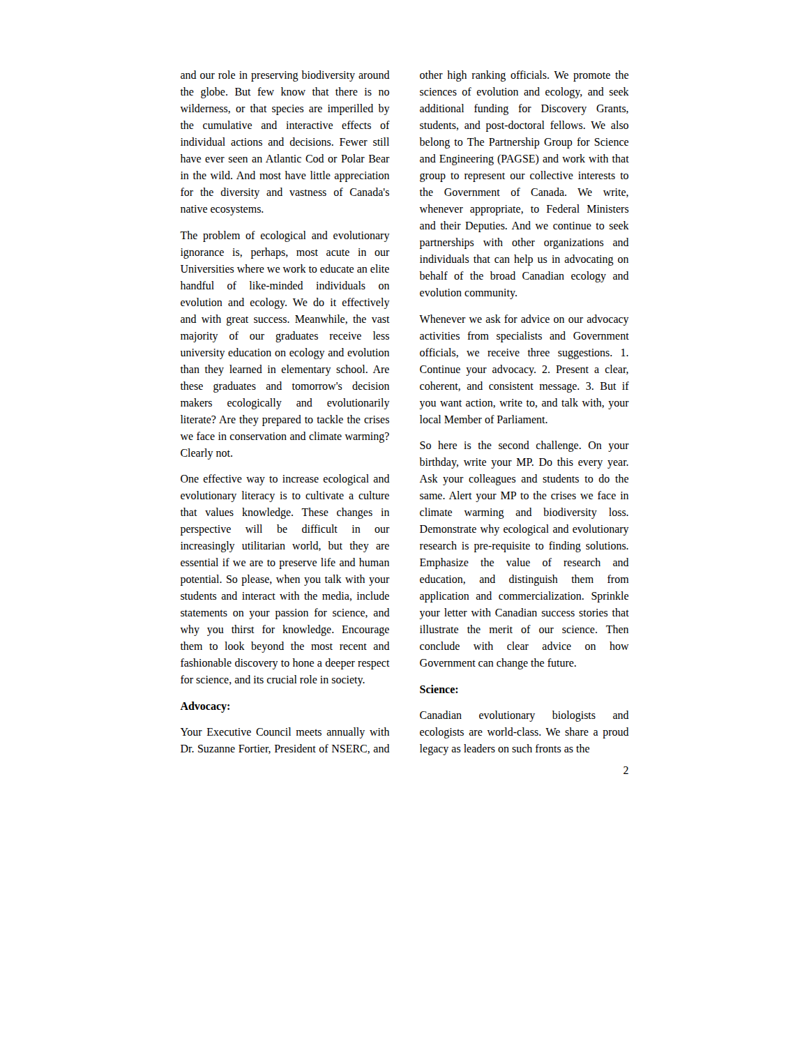and our role in preserving biodiversity around the globe. But few know that there is no wilderness, or that species are imperilled by the cumulative and interactive effects of individual actions and decisions. Fewer still have ever seen an Atlantic Cod or Polar Bear in the wild. And most have little appreciation for the diversity and vastness of Canada's native ecosystems.
The problem of ecological and evolutionary ignorance is, perhaps, most acute in our Universities where we work to educate an elite handful of like-minded individuals on evolution and ecology. We do it effectively and with great success. Meanwhile, the vast majority of our graduates receive less university education on ecology and evolution than they learned in elementary school. Are these graduates and tomorrow's decision makers ecologically and evolutionarily literate? Are they prepared to tackle the crises we face in conservation and climate warming? Clearly not.
One effective way to increase ecological and evolutionary literacy is to cultivate a culture that values knowledge. These changes in perspective will be difficult in our increasingly utilitarian world, but they are essential if we are to preserve life and human potential. So please, when you talk with your students and interact with the media, include statements on your passion for science, and why you thirst for knowledge. Encourage them to look beyond the most recent and fashionable discovery to hone a deeper respect for science, and its crucial role in society.
Advocacy:
Your Executive Council meets annually with Dr. Suzanne Fortier, President of NSERC, and other high ranking officials. We promote the sciences of evolution and ecology, and seek additional funding for Discovery Grants, students, and post-doctoral fellows. We also belong to The Partnership Group for Science and Engineering (PAGSE) and work with that group to represent our collective interests to the Government of Canada. We write, whenever appropriate, to Federal Ministers and their Deputies. And we continue to seek partnerships with other organizations and individuals that can help us in advocating on behalf of the broad Canadian ecology and evolution community.
Whenever we ask for advice on our advocacy activities from specialists and Government officials, we receive three suggestions. 1. Continue your advocacy. 2. Present a clear, coherent, and consistent message. 3. But if you want action, write to, and talk with, your local Member of Parliament.
So here is the second challenge. On your birthday, write your MP. Do this every year. Ask your colleagues and students to do the same. Alert your MP to the crises we face in climate warming and biodiversity loss. Demonstrate why ecological and evolutionary research is pre-requisite to finding solutions. Emphasize the value of research and education, and distinguish them from application and commercialization. Sprinkle your letter with Canadian success stories that illustrate the merit of our science. Then conclude with clear advice on how Government can change the future.
Science:
Canadian evolutionary biologists and ecologists are world-class. We share a proud legacy as leaders on such fronts as the
2